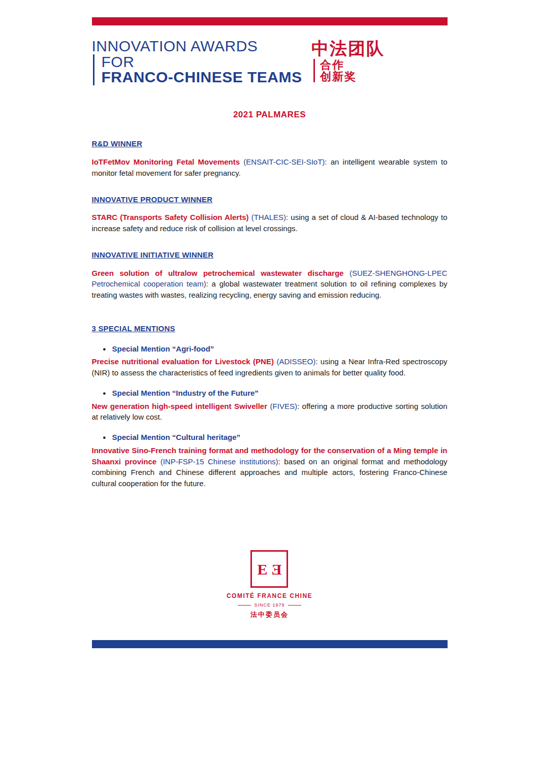INNOVATION AWARDS
FOR
FRANCO-CHINESE TEAMS
中法团队
合作
创新奖
2021 PALMARES
R&D WINNER
IoTFetMov Monitoring Fetal Movements (ENSAIT-CIC-SEI-SIoT): an intelligent wearable system to monitor fetal movement for safer pregnancy.
INNOVATIVE PRODUCT WINNER
STARC (Transports Safety Collision Alerts) (THALES): using a set of cloud & AI-based technology to increase safety and reduce risk of collision at level crossings.
INNOVATIVE INITIATIVE WINNER
Green solution of ultralow petrochemical wastewater discharge (SUEZ-SHENGHONG-LPEC Petrochemical cooperation team): a global wastewater treatment solution to oil refining complexes by treating wastes with wastes, realizing recycling, energy saving and emission reducing.
3 SPECIAL MENTIONS
Special Mention “Agri-food”
Precise nutritional evaluation for Livestock (PNE) (ADISSEO): using a Near Infra-Red spectroscopy (NIR) to assess the characteristics of feed ingredients given to animals for better quality food.
Special Mention “Industry of the Future”
New generation high-speed intelligent Swiveller (FIVES): offering a more productive sorting solution at relatively low cost.
Special Mention “Cultural heritage”
Innovative Sino-French training format and methodology for the conservation of a Ming temple in Shaanxi province (INP-FSP-15 Chinese institutions): based on an original format and methodology combining French and Chinese different approaches and multiple actors, fostering Franco-Chinese cultural cooperation for the future.
EƎ
COMITÉ FRANCE CHINE
SINCE 1979
法中委员会